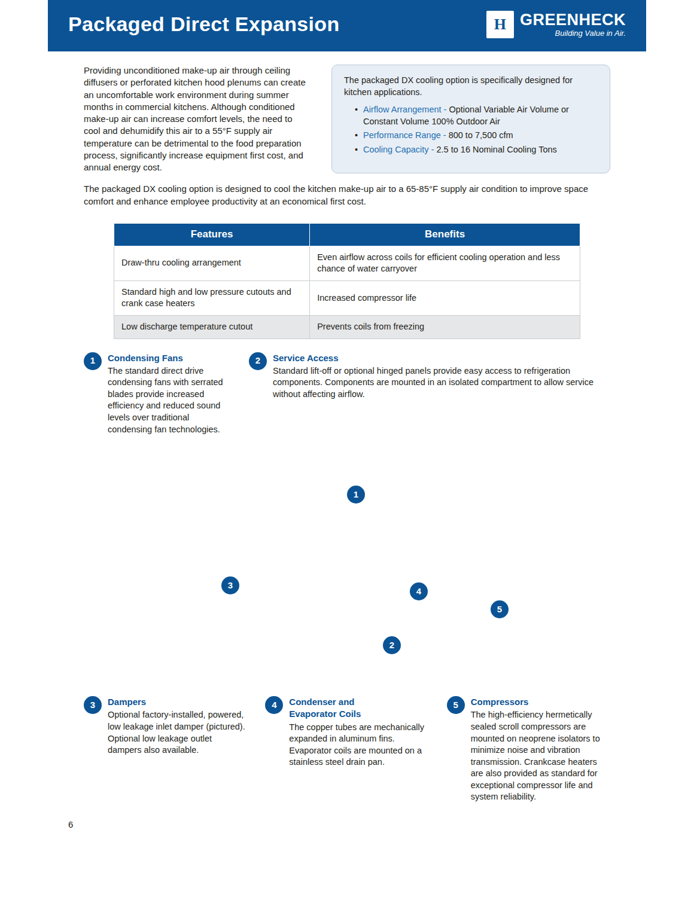Packaged Direct Expansion
H
GREENHECK
Building Value in Air.
Providing unconditioned make-up air through ceiling diffusers or perforated kitchen hood plenums can create an uncomfortable work environment during summer months in commercial kitchens. Although conditioned make-up air can increase comfort levels, the need to cool and dehumidify this air to a 55°F supply air temperature can be detrimental to the food preparation process, significantly increase equipment first cost, and annual energy cost.
The packaged DX cooling option is specifically designed for kitchen applications.
Airflow Arrangement - Optional Variable Air Volume or Constant Volume 100% Outdoor Air
Performance Range - 800 to 7,500 cfm
Cooling Capacity - 2.5 to 16 Nominal Cooling Tons
The packaged DX cooling option is designed to cool the kitchen make-up air to a 65-85°F supply air condition to improve space comfort and enhance employee productivity at an economical first cost.
| Features | Benefits |
| --- | --- |
| Draw-thru cooling arrangement | Even airflow across coils for efficient cooling operation and less chance of water carryover |
| Standard high and low pressure cutouts and crank case heaters | Increased compressor life |
| Low discharge temperature cutout | Prevents coils from freezing |
1
Condensing Fans
The standard direct drive condensing fans with serrated blades provide increased efficiency and reduced sound levels over traditional condensing fan technologies.
2
Service Access
Standard lift-off or optional hinged panels provide easy access to refrigeration components. Components are mounted in an isolated compartment to allow service without affecting airflow.
1
2
3
4
5
3
Dampers
Optional factory-installed, powered, low leakage inlet damper (pictured). Optional low leakage outlet dampers also available.
4
Condenser and
Evaporator Coils
The copper tubes are mechanically expanded in aluminum fins. Evaporator coils are mounted on a stainless steel drain pan.
5
Compressors
The high-efficiency hermetically sealed scroll compressors are mounted on neoprene isolators to minimize noise and vibration transmission. Crankcase heaters are also provided as standard for exceptional compressor life and system reliability.
6